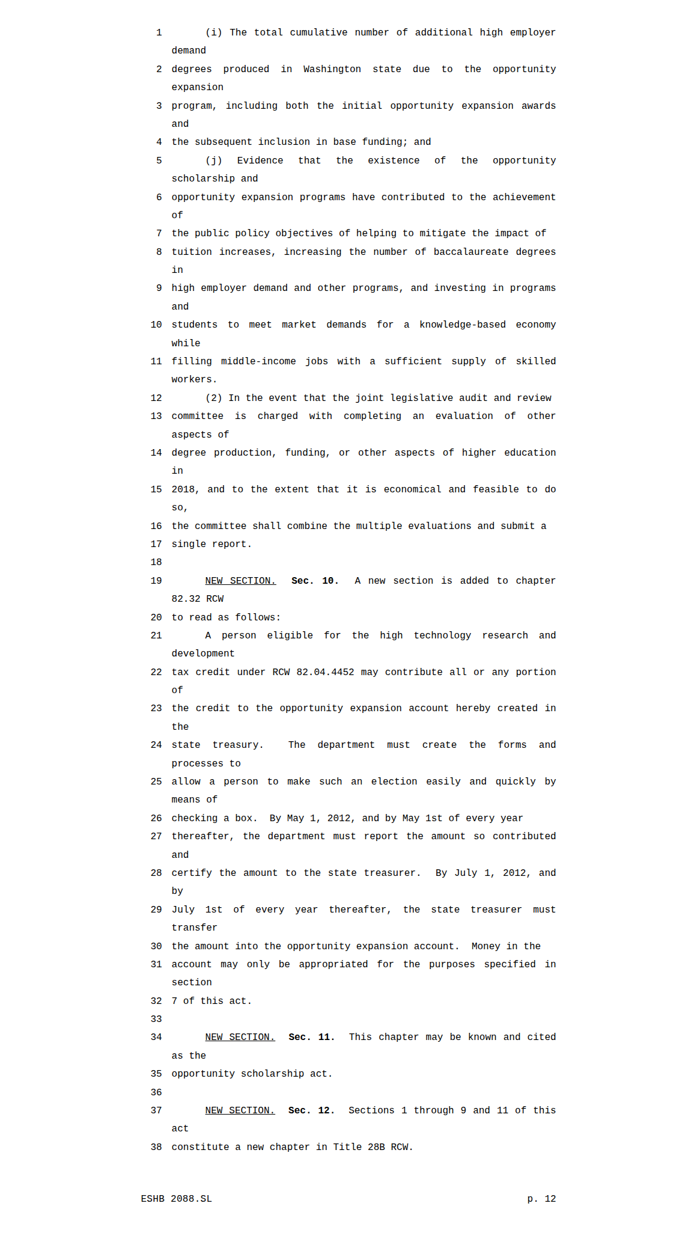(i) The total cumulative number of additional high employer demand
degrees produced in Washington state due to the opportunity expansion
program, including both the initial opportunity expansion awards and
the subsequent inclusion in base funding; and
(j) Evidence that the existence of the opportunity scholarship and
opportunity expansion programs have contributed to the achievement of
the public policy objectives of helping to mitigate the impact of
tuition increases, increasing the number of baccalaureate degrees in
high employer demand and other programs, and investing in programs and
students to meet market demands for a knowledge-based economy while
filling middle-income jobs with a sufficient supply of skilled workers.
(2) In the event that the joint legislative audit and review
committee is charged with completing an evaluation of other aspects of
degree production, funding, or other aspects of higher education in
2018, and to the extent that it is economical and feasible to do so,
the committee shall combine the multiple evaluations and submit a
single report.
NEW SECTION. Sec. 10. A new section is added to chapter 82.32 RCW
to read as follows:
A person eligible for the high technology research and development
tax credit under RCW 82.04.4452 may contribute all or any portion of
the credit to the opportunity expansion account hereby created in the
state treasury. The department must create the forms and processes to
allow a person to make such an election easily and quickly by means of
checking a box. By May 1, 2012, and by May 1st of every year
thereafter, the department must report the amount so contributed and
certify the amount to the state treasurer. By July 1, 2012, and by
July 1st of every year thereafter, the state treasurer must transfer
the amount into the opportunity expansion account. Money in the
account may only be appropriated for the purposes specified in section
7 of this act.
NEW SECTION. Sec. 11. This chapter may be known and cited as the
opportunity scholarship act.
NEW SECTION. Sec. 12. Sections 1 through 9 and 11 of this act
constitute a new chapter in Title 28B RCW.
ESHB 2088.SL p. 12